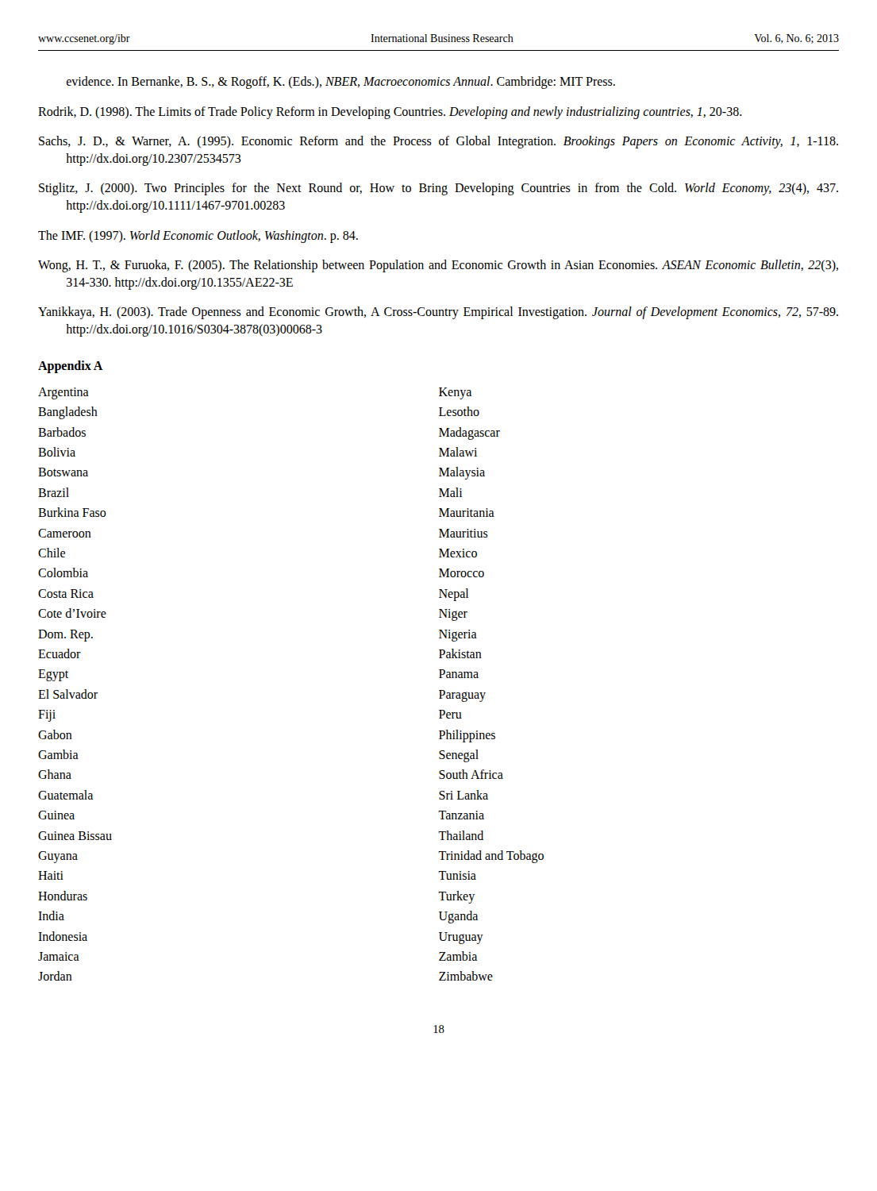www.ccsenet.org/ibr
International Business Research
Vol. 6, No. 6; 2013
evidence. In Bernanke, B. S., & Rogoff, K. (Eds.), NBER, Macroeconomics Annual. Cambridge: MIT Press.
Rodrik, D. (1998). The Limits of Trade Policy Reform in Developing Countries. Developing and newly industrializing countries, 1, 20-38.
Sachs, J. D., & Warner, A. (1995). Economic Reform and the Process of Global Integration. Brookings Papers on Economic Activity, 1, 1-118. http://dx.doi.org/10.2307/2534573
Stiglitz, J. (2000). Two Principles for the Next Round or, How to Bring Developing Countries in from the Cold. World Economy, 23(4), 437. http://dx.doi.org/10.1111/1467-9701.00283
The IMF. (1997). World Economic Outlook, Washington. p. 84.
Wong, H. T., & Furuoka, F. (2005). The Relationship between Population and Economic Growth in Asian Economies. ASEAN Economic Bulletin, 22(3), 314-330. http://dx.doi.org/10.1355/AE22-3E
Yanikkaya, H. (2003). Trade Openness and Economic Growth, A Cross-Country Empirical Investigation. Journal of Development Economics, 72, 57-89. http://dx.doi.org/10.1016/S0304-3878(03)00068-3
Appendix A
| Argentina | Kenya |
| Bangladesh | Lesotho |
| Barbados | Madagascar |
| Bolivia | Malawi |
| Botswana | Malaysia |
| Brazil | Mali |
| Burkina Faso | Mauritania |
| Cameroon | Mauritius |
| Chile | Mexico |
| Colombia | Morocco |
| Costa Rica | Nepal |
| Cote d’Ivoire | Niger |
| Dom. Rep. | Nigeria |
| Ecuador | Pakistan |
| Egypt | Panama |
| El Salvador | Paraguay |
| Fiji | Peru |
| Gabon | Philippines |
| Gambia | Senegal |
| Ghana | South Africa |
| Guatemala | Sri Lanka |
| Guinea | Tanzania |
| Guinea Bissau | Thailand |
| Guyana | Trinidad and Tobago |
| Haiti | Tunisia |
| Honduras | Turkey |
| India | Uganda |
| Indonesia | Uruguay |
| Jamaica | Zambia |
| Jordan | Zimbabwe |
18